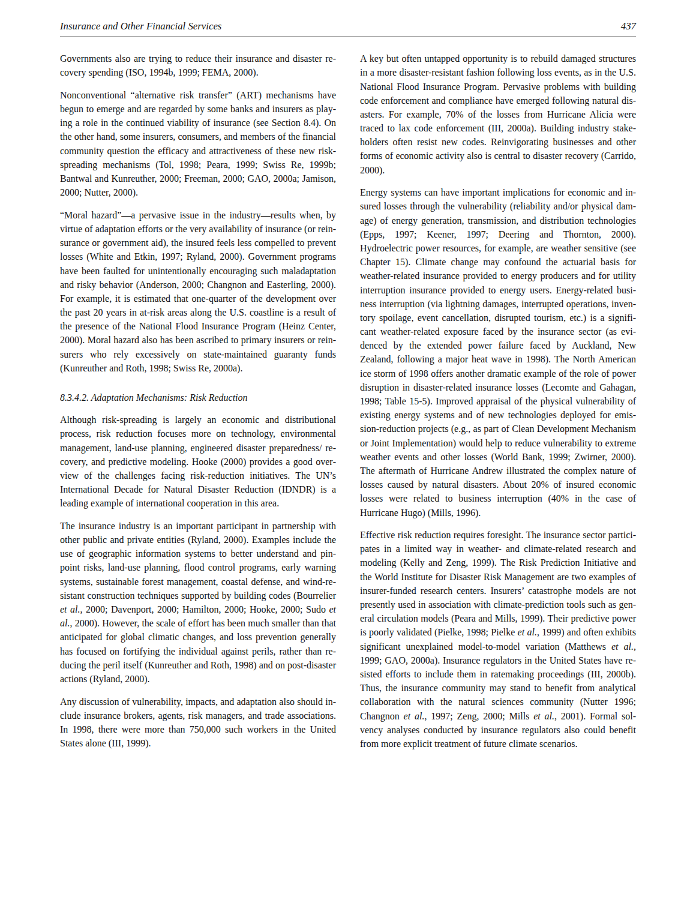Insurance and Other Financial Services 437
Governments also are trying to reduce their insurance and disaster recovery spending (ISO, 1994b, 1999; FEMA, 2000).
Nonconventional “alternative risk transfer” (ART) mechanisms have begun to emerge and are regarded by some banks and insurers as playing a role in the continued viability of insurance (see Section 8.4). On the other hand, some insurers, consumers, and members of the financial community question the efficacy and attractiveness of these new risk-spreading mechanisms (Tol, 1998; Peara, 1999; Swiss Re, 1999b; Bantwal and Kunreuther, 2000; Freeman, 2000; GAO, 2000a; Jamison, 2000; Nutter, 2000).
“Moral hazard”—a pervasive issue in the industry—results when, by virtue of adaptation efforts or the very availability of insurance (or reinsurance or government aid), the insured feels less compelled to prevent losses (White and Etkin, 1997; Ryland, 2000). Government programs have been faulted for unintentionally encouraging such maladaptation and risky behavior (Anderson, 2000; Changnon and Easterling, 2000). For example, it is estimated that one-quarter of the development over the past 20 years in at-risk areas along the U.S. coastline is a result of the presence of the National Flood Insurance Program (Heinz Center, 2000). Moral hazard also has been ascribed to primary insurers or reinsurers who rely excessively on state-maintained guaranty funds (Kunreuther and Roth, 1998; Swiss Re, 2000a).
8.3.4.2. Adaptation Mechanisms: Risk Reduction
Although risk-spreading is largely an economic and distributional process, risk reduction focuses more on technology, environmental management, land-use planning, engineered disaster preparedness/ recovery, and predictive modeling. Hooke (2000) provides a good overview of the challenges facing risk-reduction initiatives. The UN’s International Decade for Natural Disaster Reduction (IDNDR) is a leading example of international cooperation in this area.
The insurance industry is an important participant in partnership with other public and private entities (Ryland, 2000). Examples include the use of geographic information systems to better understand and pinpoint risks, land-use planning, flood control programs, early warning systems, sustainable forest management, coastal defense, and wind-resistant construction techniques supported by building codes (Bourrelier et al., 2000; Davenport, 2000; Hamilton, 2000; Hooke, 2000; Sudo et al., 2000). However, the scale of effort has been much smaller than that anticipated for global climatic changes, and loss prevention generally has focused on fortifying the individual against perils, rather than reducing the peril itself (Kunreuther and Roth, 1998) and on post-disaster actions (Ryland, 2000).
Any discussion of vulnerability, impacts, and adaptation also should include insurance brokers, agents, risk managers, and trade associations. In 1998, there were more than 750,000 such workers in the United States alone (III, 1999).
A key but often untapped opportunity is to rebuild damaged structures in a more disaster-resistant fashion following loss events, as in the U.S. National Flood Insurance Program. Pervasive problems with building code enforcement and compliance have emerged following natural disasters. For example, 70% of the losses from Hurricane Alicia were traced to lax code enforcement (III, 2000a). Building industry stakeholders often resist new codes. Reinvigorating businesses and other forms of economic activity also is central to disaster recovery (Carrido, 2000).
Energy systems can have important implications for economic and insured losses through the vulnerability (reliability and/or physical damage) of energy generation, transmission, and distribution technologies (Epps, 1997; Keener, 1997; Deering and Thornton, 2000). Hydroelectric power resources, for example, are weather sensitive (see Chapter 15). Climate change may confound the actuarial basis for weather-related insurance provided to energy producers and for utility interruption insurance provided to energy users. Energy-related business interruption (via lightning damages, interrupted operations, inventory spoilage, event cancellation, disrupted tourism, etc.) is a significant weather-related exposure faced by the insurance sector (as evidenced by the extended power failure faced by Auckland, New Zealand, following a major heat wave in 1998). The North American ice storm of 1998 offers another dramatic example of the role of power disruption in disaster-related insurance losses (Lecomte and Gahagan, 1998; Table 15-5). Improved appraisal of the physical vulnerability of existing energy systems and of new technologies deployed for emission-reduction projects (e.g., as part of Clean Development Mechanism or Joint Implementation) would help to reduce vulnerability to extreme weather events and other losses (World Bank, 1999; Zwirner, 2000). The aftermath of Hurricane Andrew illustrated the complex nature of losses caused by natural disasters. About 20% of insured economic losses were related to business interruption (40% in the case of Hurricane Hugo) (Mills, 1996).
Effective risk reduction requires foresight. The insurance sector participates in a limited way in weather- and climate-related research and modeling (Kelly and Zeng, 1999). The Risk Prediction Initiative and the World Institute for Disaster Risk Management are two examples of insurer-funded research centers. Insurers’ catastrophe models are not presently used in association with climate-prediction tools such as general circulation models (Peara and Mills, 1999). Their predictive power is poorly validated (Pielke, 1998; Pielke et al., 1999) and often exhibits significant unexplained model-to-model variation (Matthews et al., 1999; GAO, 2000a). Insurance regulators in the United States have resisted efforts to include them in ratemaking proceedings (III, 2000b). Thus, the insurance community may stand to benefit from analytical collaboration with the natural sciences community (Nutter 1996; Changnon et al., 1997; Zeng, 2000; Mills et al., 2001). Formal solvency analyses conducted by insurance regulators also could benefit from more explicit treatment of future climate scenarios.